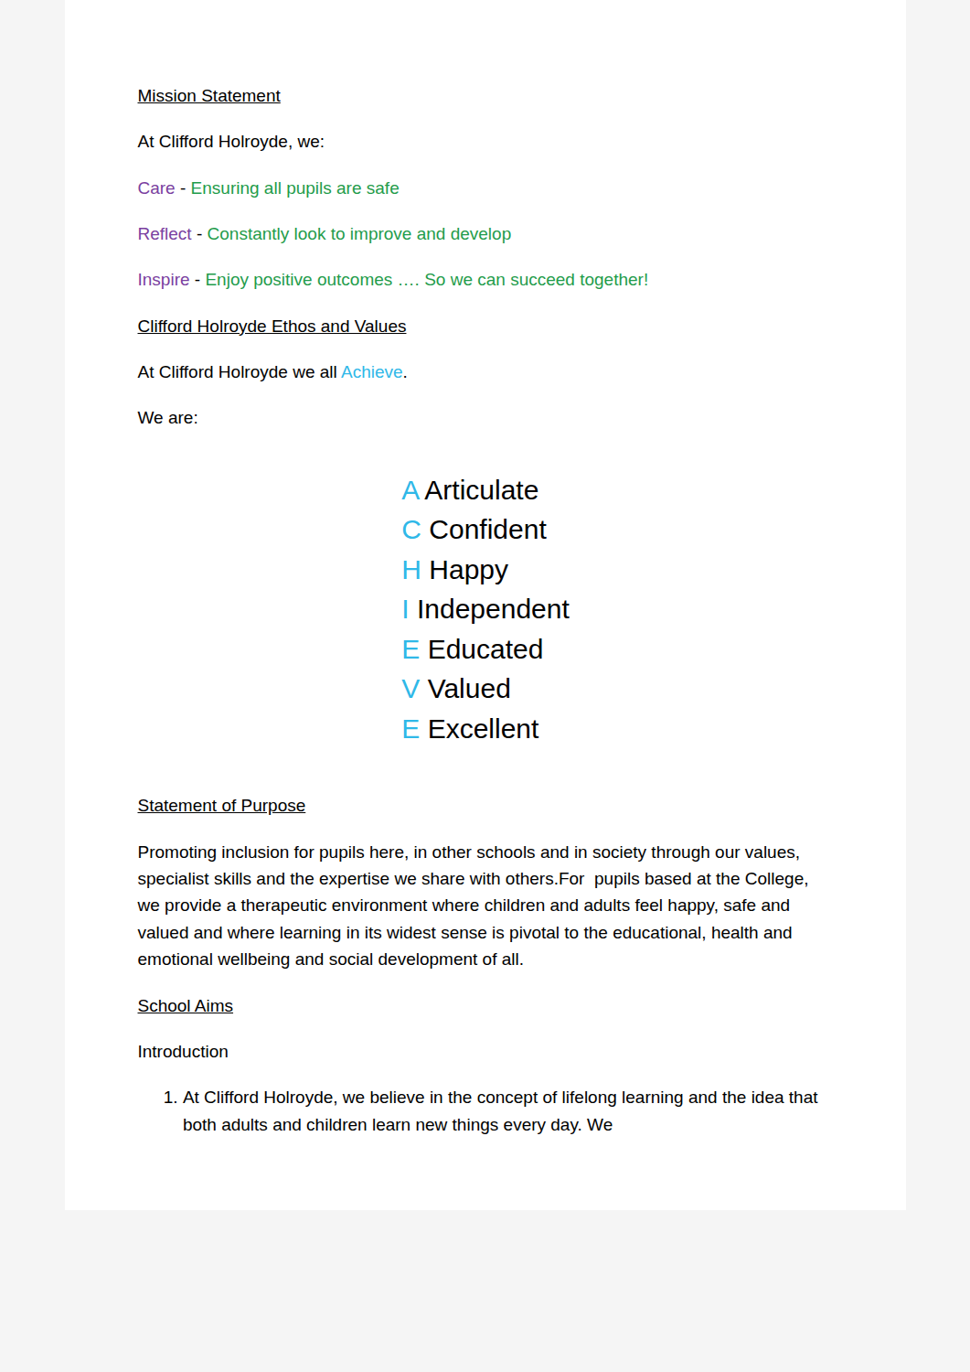Mission Statement
At Clifford Holroyde, we:
Care - Ensuring all pupils are safe
Reflect - Constantly look to improve and develop
Inspire - Enjoy positive outcomes …. So we can succeed together!
Clifford Holroyde Ethos and Values
At Clifford Holroyde we all Achieve.
We are:
A Articulate
C Confident
H Happy
I Independent
E Educated
V Valued
E Excellent
Statement of Purpose
Promoting inclusion for pupils here, in other schools and in society through our values, specialist skills and the expertise we share with others.For pupils based at the College, we provide a therapeutic environment where children and adults feel happy, safe and valued and where learning in its widest sense is pivotal to the educational, health and emotional wellbeing and social development of all.
School Aims
Introduction
At Clifford Holroyde, we believe in the concept of lifelong learning and the idea that both adults and children learn new things every day. We